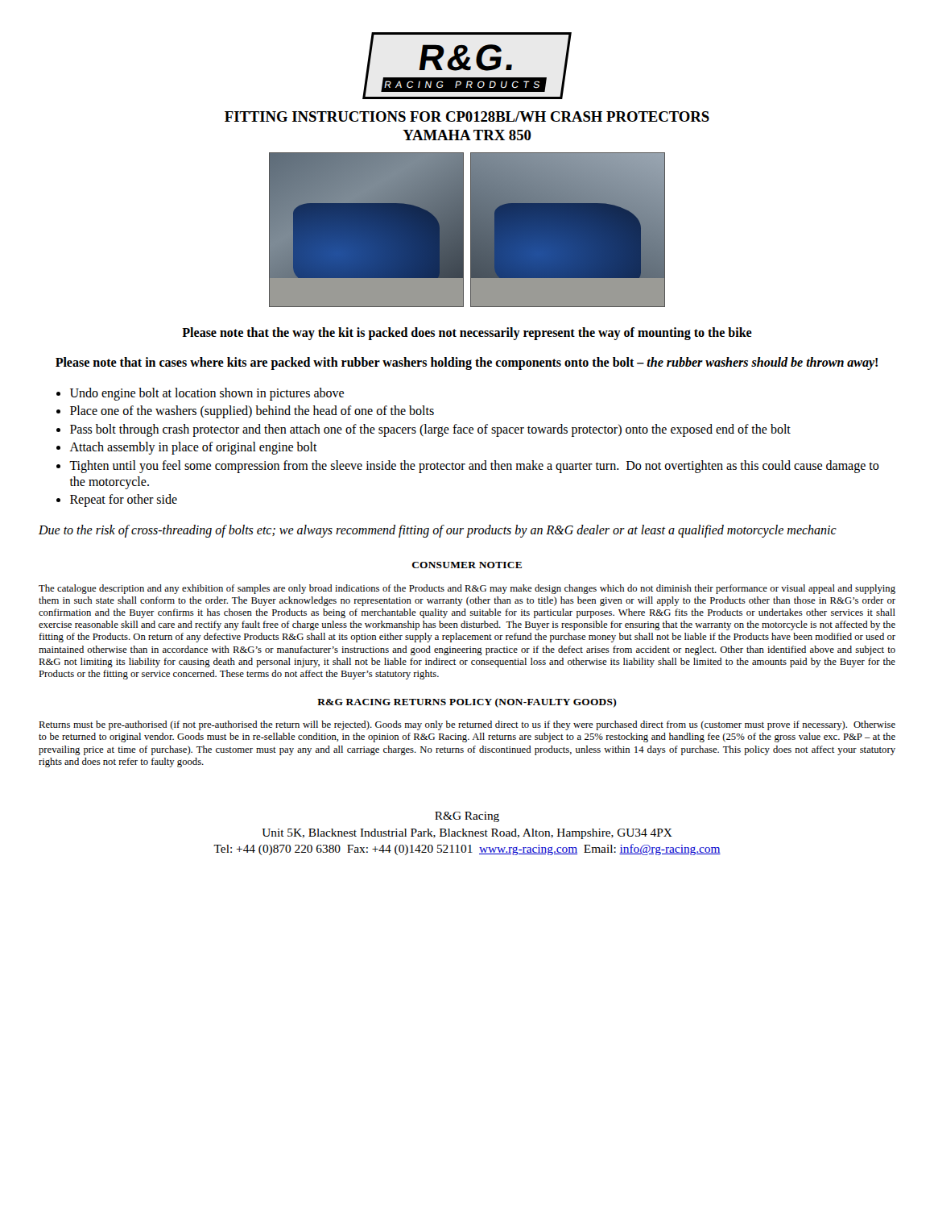R&G. RACING PRODUCTS
FITTING INSTRUCTIONS FOR CP0128BL/WH CRASH PROTECTORS
YAMAHA TRX 850
Please note that the way the kit is packed does not necessarily represent the way of mounting to the bike
Please note that in cases where kits are packed with rubber washers holding the components onto the bolt – the rubber washers should be thrown away!
Undo engine bolt at location shown in pictures above
Place one of the washers (supplied) behind the head of one of the bolts
Pass bolt through crash protector and then attach one of the spacers (large face of spacer towards protector) onto the exposed end of the bolt
Attach assembly in place of original engine bolt
Tighten until you feel some compression from the sleeve inside the protector and then make a quarter turn. Do not overtighten as this could cause damage to the motorcycle.
Repeat for other side
Due to the risk of cross-threading of bolts etc; we always recommend fitting of our products by an R&G dealer or at least a qualified motorcycle mechanic
CONSUMER NOTICE
The catalogue description and any exhibition of samples are only broad indications of the Products and R&G may make design changes which do not diminish their performance or visual appeal and supplying them in such state shall conform to the order. The Buyer acknowledges no representation or warranty (other than as to title) has been given or will apply to the Products other than those in R&G’s order or confirmation and the Buyer confirms it has chosen the Products as being of merchantable quality and suitable for its particular purposes. Where R&G fits the Products or undertakes other services it shall exercise reasonable skill and care and rectify any fault free of charge unless the workmanship has been disturbed. The Buyer is responsible for ensuring that the warranty on the motorcycle is not affected by the fitting of the Products. On return of any defective Products R&G shall at its option either supply a replacement or refund the purchase money but shall not be liable if the Products have been modified or used or maintained otherwise than in accordance with R&G’s or manufacturer’s instructions and good engineering practice or if the defect arises from accident or neglect. Other than identified above and subject to R&G not limiting its liability for causing death and personal injury, it shall not be liable for indirect or consequential loss and otherwise its liability shall be limited to the amounts paid by the Buyer for the Products or the fitting or service concerned. These terms do not affect the Buyer’s statutory rights.
R&G RACING RETURNS POLICY (NON-FAULTY GOODS)
Returns must be pre-authorised (if not pre-authorised the return will be rejected). Goods may only be returned direct to us if they were purchased direct from us (customer must prove if necessary). Otherwise to be returned to original vendor. Goods must be in re-sellable condition, in the opinion of R&G Racing. All returns are subject to a 25% restocking and handling fee (25% of the gross value exc. P&P – at the prevailing price at time of purchase). The customer must pay any and all carriage charges. No returns of discontinued products, unless within 14 days of purchase. This policy does not affect your statutory rights and does not refer to faulty goods.
R&G Racing
Unit 5K, Blacknest Industrial Park, Blacknest Road, Alton, Hampshire, GU34 4PX
Tel: +44 (0)870 220 6380 Fax: +44 (0)1420 521101 www.rg-racing.com Email: info@rg-racing.com